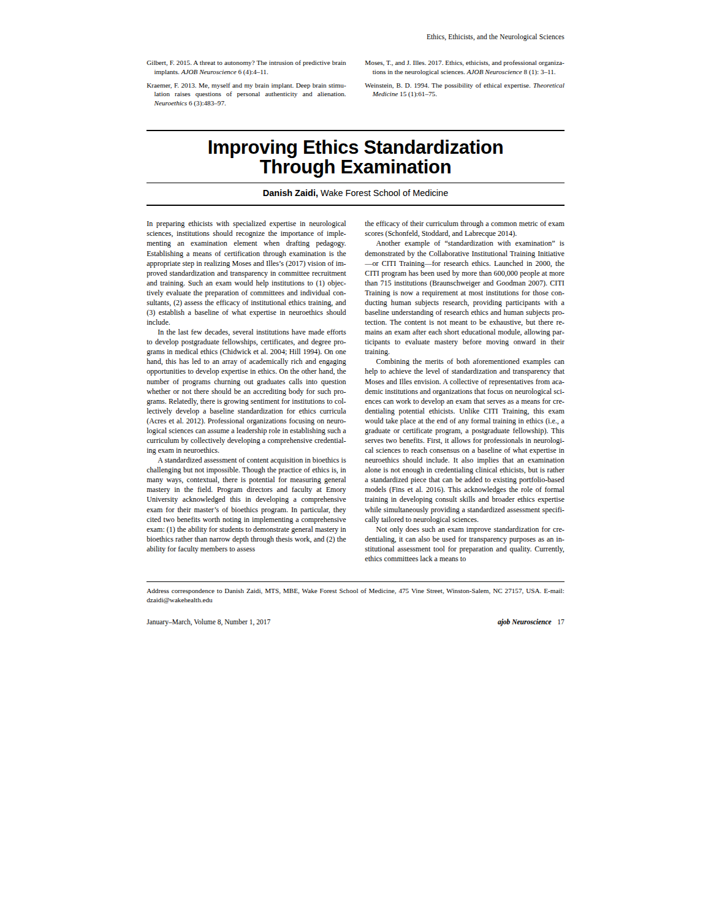Ethics, Ethicists, and the Neurological Sciences
Gilbert, F. 2015. A threat to autonomy? The intrusion of predictive brain implants. AJOB Neuroscience 6 (4):4–11.
Kraemer, F. 2013. Me, myself and my brain implant. Deep brain stimulation raises questions of personal authenticity and alienation. Neuroethics 6 (3):483–97.
Moses, T., and J. Illes. 2017. Ethics, ethicists, and professional organizations in the neurological sciences. AJOB Neuroscience 8 (1): 3–11.
Weinstein, B. D. 1994. The possibility of ethical expertise. Theoretical Medicine 15 (1):61–75.
Improving Ethics Standardization
Through Examination
Danish Zaidi, Wake Forest School of Medicine
In preparing ethicists with specialized expertise in neurological sciences, institutions should recognize the importance of implementing an examination element when drafting pedagogy. Establishing a means of certification through examination is the appropriate step in realizing Moses and Illes’s (2017) vision of improved standardization and transparency in committee recruitment and training. Such an exam would help institutions to (1) objectively evaluate the preparation of committees and individual consultants, (2) assess the efficacy of institutional ethics training, and (3) establish a baseline of what expertise in neuroethics should include.
In the last few decades, several institutions have made efforts to develop postgraduate fellowships, certificates, and degree programs in medical ethics (Chidwick et al. 2004; Hill 1994). On one hand, this has led to an array of academically rich and engaging opportunities to develop expertise in ethics. On the other hand, the number of programs churning out graduates calls into question whether or not there should be an accrediting body for such programs. Relatedly, there is growing sentiment for institutions to collectively develop a baseline standardization for ethics curricula (Acres et al. 2012). Professional organizations focusing on neurological sciences can assume a leadership role in establishing such a curriculum by collectively developing a comprehensive credentialing exam in neuroethics.
A standardized assessment of content acquisition in bioethics is challenging but not impossible. Though the practice of ethics is, in many ways, contextual, there is potential for measuring general mastery in the field. Program directors and faculty at Emory University acknowledged this in developing a comprehensive exam for their master’s of bioethics program. In particular, they cited two benefits worth noting in implementing a comprehensive exam: (1) the ability for students to demonstrate general mastery in bioethics rather than narrow depth through thesis work, and (2) the ability for faculty members to assess
the efficacy of their curriculum through a common metric of exam scores (Schonfeld, Stoddard, and Labrecque 2014).
Another example of “standardization with examination” is demonstrated by the Collaborative Institutional Training Initiative—or CITI Training—for research ethics. Launched in 2000, the CITI program has been used by more than 600,000 people at more than 715 institutions (Braunschweiger and Goodman 2007). CITI Training is now a requirement at most institutions for those conducting human subjects research, providing participants with a baseline understanding of research ethics and human subjects protection. The content is not meant to be exhaustive, but there remains an exam after each short educational module, allowing participants to evaluate mastery before moving onward in their training.
Combining the merits of both aforementioned examples can help to achieve the level of standardization and transparency that Moses and Illes envision. A collective of representatives from academic institutions and organizations that focus on neurological sciences can work to develop an exam that serves as a means for credentialing potential ethicists. Unlike CITI Training, this exam would take place at the end of any formal training in ethics (i.e., a graduate or certificate program, a postgraduate fellowship). This serves two benefits. First, it allows for professionals in neurological sciences to reach consensus on a baseline of what expertise in neuroethics should include. It also implies that an examination alone is not enough in credentialing clinical ethicists, but is rather a standardized piece that can be added to existing portfolio-based models (Fins et al. 2016). This acknowledges the role of formal training in developing consult skills and broader ethics expertise while simultaneously providing a standardized assessment specifically tailored to neurological sciences.
Not only does such an exam improve standardization for credentialing, it can also be used for transparency purposes as an institutional assessment tool for preparation and quality. Currently, ethics committees lack a means to
Address correspondence to Danish Zaidi, MTS, MBE, Wake Forest School of Medicine, 475 Vine Street, Winston-Salem, NC 27157, USA. E-mail: dzaidi@wakehealth.edu
January–March, Volume 8, Number 1, 2017
ajob Neuroscience 17